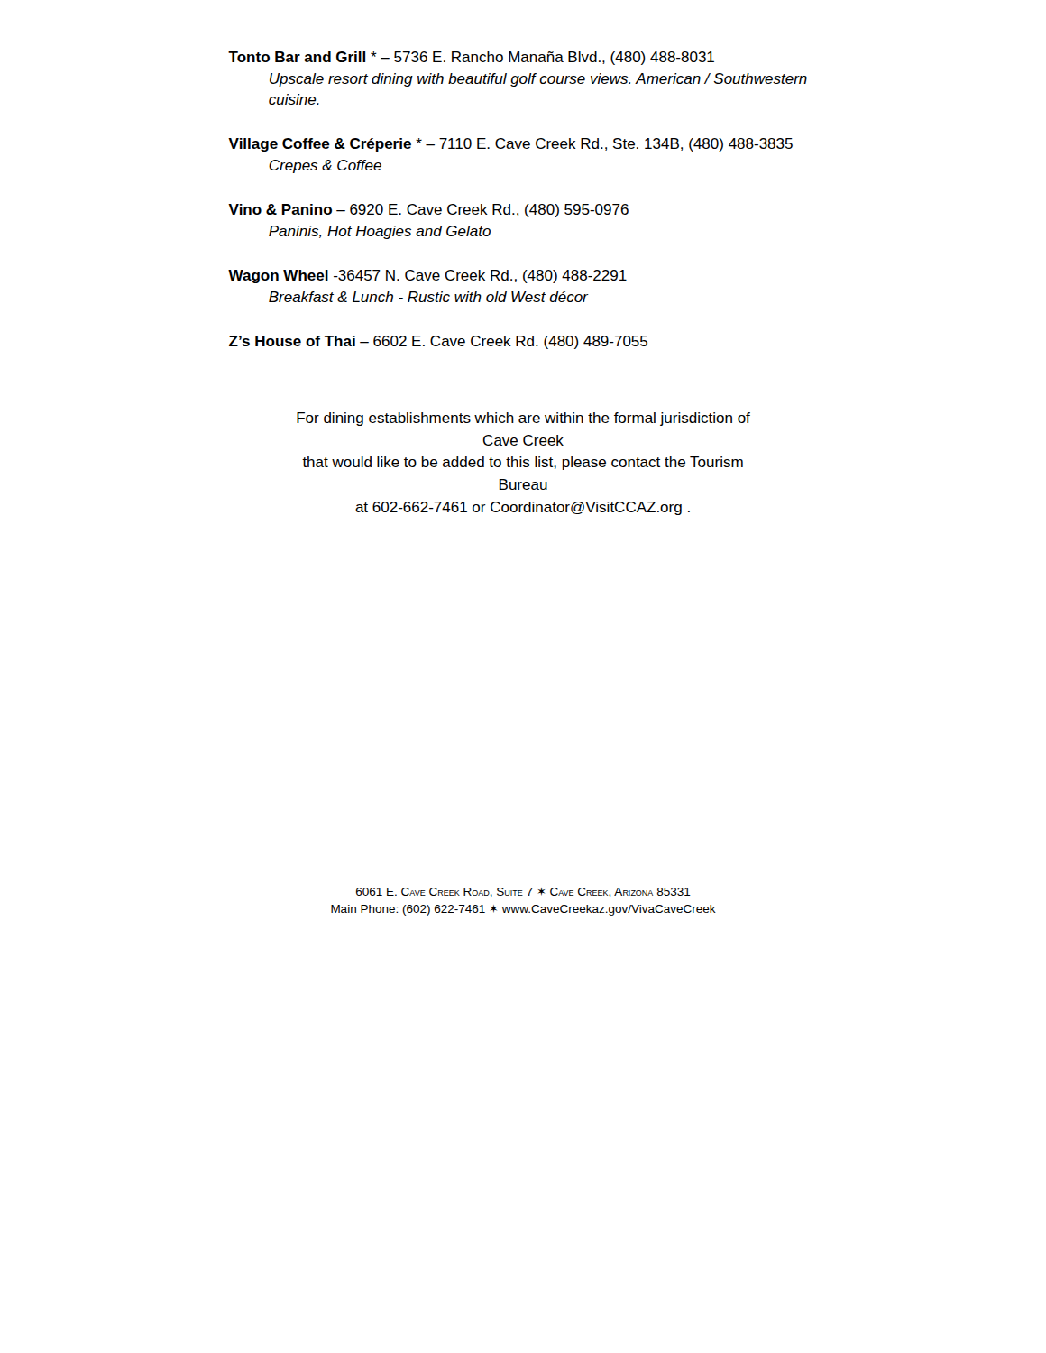Tonto Bar and Grill * – 5736 E. Rancho Manaña Blvd., (480) 488-8031 Upscale resort dining with beautiful golf course views. American / Southwestern cuisine.
Village Coffee & Créperie * – 7110 E. Cave Creek Rd., Ste. 134B, (480) 488-3835 Crepes & Coffee
Vino & Panino – 6920 E. Cave Creek Rd., (480) 595-0976 Paninis, Hot Hoagies and Gelato
Wagon Wheel -36457 N. Cave Creek Rd., (480) 488-2291 Breakfast & Lunch - Rustic with old West décor
Z’s House of Thai – 6602 E. Cave Creek Rd. (480) 489-7055
For dining establishments which are within the formal jurisdiction of Cave Creek
that would like to be added to this list, please contact the Tourism Bureau
at 602-662-7461 or Coordinator@VisitCCAZ.org .
6061 E. Cave Creek Road, Suite 7 ✶ Cave Creek, Arizona 85331
Main Phone: (602) 622-7461 ✶ www.CaveCreekaz.gov/VivaCaveCreek